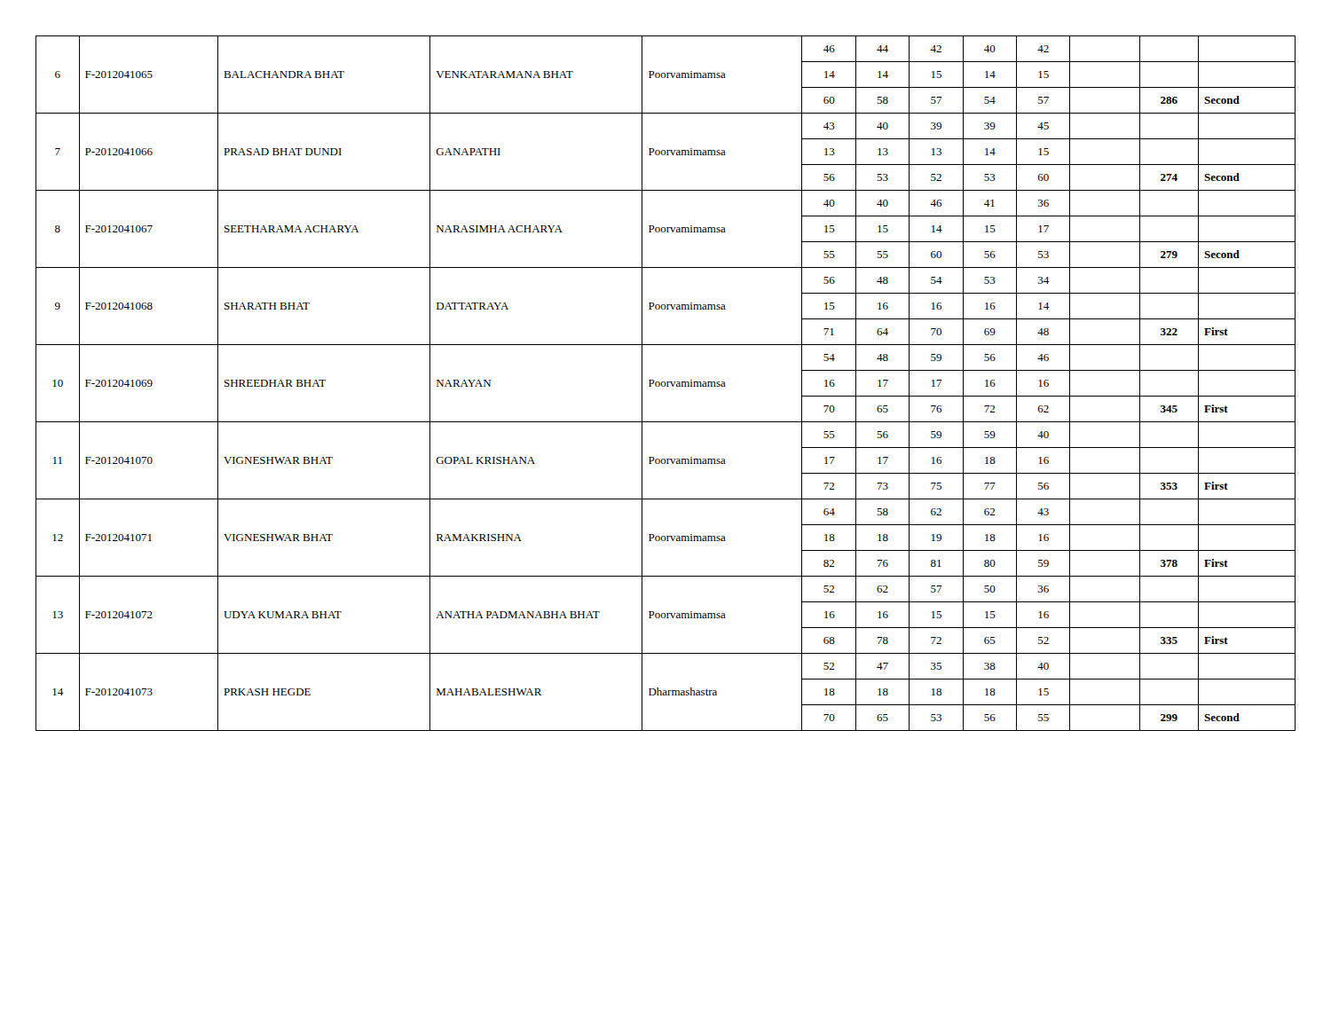| 6 | F-2012041065 | BALACHANDRA BHAT | VENKATARAMANA BHAT | Poorvamimamsa | 46 | 44 | 42 | 40 | 42 | | | |
| 14 | 14 | 15 | 14 | 15 | | | |
| 60 | 58 | 57 | 54 | 57 | | 286 | Second |
| 7 | P-2012041066 | PRASAD BHAT DUNDI | GANAPATHI | Poorvamimamsa | 43 | 40 | 39 | 39 | 45 | | | |
| 13 | 13 | 13 | 14 | 15 | | | |
| 56 | 53 | 52 | 53 | 60 | | 274 | Second |
| 8 | F-2012041067 | SEETHARAMA ACHARYA | NARASIMHA ACHARYA | Poorvamimamsa | 40 | 40 | 46 | 41 | 36 | | | |
| 15 | 15 | 14 | 15 | 17 | | | |
| 55 | 55 | 60 | 56 | 53 | | 279 | Second |
| 9 | F-2012041068 | SHARATH BHAT | DATTATRAYA | Poorvamimamsa | 56 | 48 | 54 | 53 | 34 | | | |
| 15 | 16 | 16 | 16 | 14 | | | |
| 71 | 64 | 70 | 69 | 48 | | 322 | First |
| 10 | F-2012041069 | SHREEDHAR BHAT | NARAYAN | Poorvamimamsa | 54 | 48 | 59 | 56 | 46 | | | |
| 16 | 17 | 17 | 16 | 16 | | | |
| 70 | 65 | 76 | 72 | 62 | | 345 | First |
| 11 | F-2012041070 | VIGNESHWAR BHAT | GOPAL KRISHANA | Poorvamimamsa | 55 | 56 | 59 | 59 | 40 | | | |
| 17 | 17 | 16 | 18 | 16 | | | |
| 72 | 73 | 75 | 77 | 56 | | 353 | First |
| 12 | F-2012041071 | VIGNESHWAR BHAT | RAMAKRISHNA | Poorvamimamsa | 64 | 58 | 62 | 62 | 43 | | | |
| 18 | 18 | 19 | 18 | 16 | | | |
| 82 | 76 | 81 | 80 | 59 | | 378 | First |
| 13 | F-2012041072 | UDYA KUMARA BHAT | ANATHA PADMANABHA BHAT | Poorvamimamsa | 52 | 62 | 57 | 50 | 36 | | | |
| 16 | 16 | 15 | 15 | 16 | | | |
| 68 | 78 | 72 | 65 | 52 | | 335 | First |
| 14 | F-2012041073 | PRKASH HEGDE | MAHABALESHWAR | Dharmashastra | 52 | 47 | 35 | 38 | 40 | | | |
| 18 | 18 | 18 | 18 | 15 | | | |
| 70 | 65 | 53 | 56 | 55 | | 299 | Second |